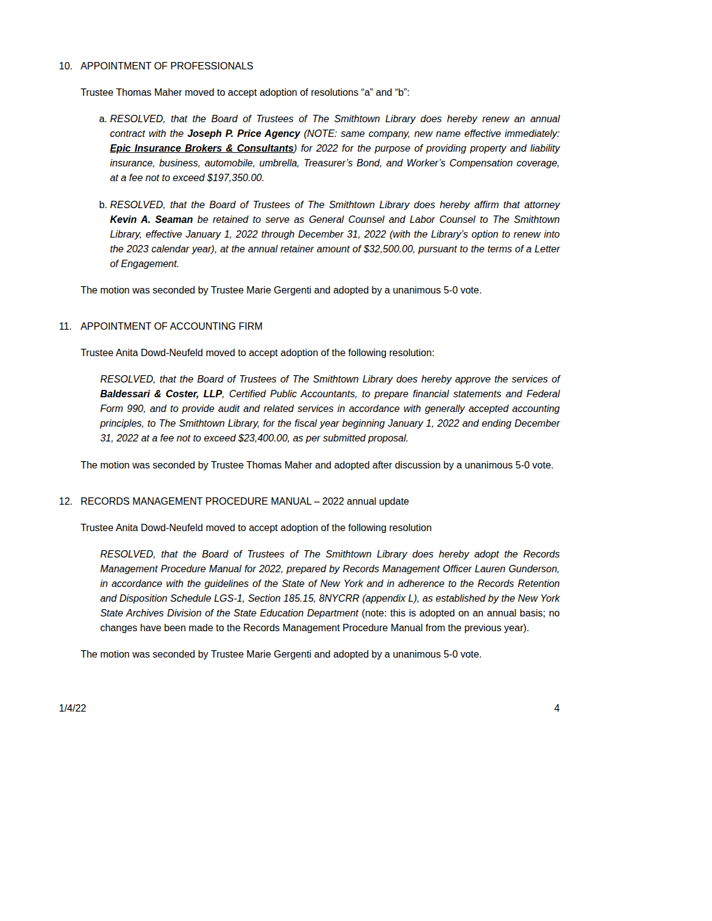10. APPOINTMENT OF PROFESSIONALS
Trustee Thomas Maher moved to accept adoption of resolutions “a” and “b”:
RESOLVED, that the Board of Trustees of The Smithtown Library does hereby renew an annual contract with the Joseph P. Price Agency (NOTE: same company, new name effective immediately: Epic Insurance Brokers & Consultants) for 2022 for the purpose of providing property and liability insurance, business, automobile, umbrella, Treasurer’s Bond, and Worker’s Compensation coverage, at a fee not to exceed $197,350.00.
RESOLVED, that the Board of Trustees of The Smithtown Library does hereby affirm that attorney Kevin A. Seaman be retained to serve as General Counsel and Labor Counsel to The Smithtown Library, effective January 1, 2022 through December 31, 2022 (with the Library’s option to renew into the 2023 calendar year), at the annual retainer amount of $32,500.00, pursuant to the terms of a Letter of Engagement.
The motion was seconded by Trustee Marie Gergenti and adopted by a unanimous 5-0 vote.
11. APPOINTMENT OF ACCOUNTING FIRM
Trustee Anita Dowd-Neufeld moved to accept adoption of the following resolution:
RESOLVED, that the Board of Trustees of The Smithtown Library does hereby approve the services of Baldessari & Coster, LLP, Certified Public Accountants, to prepare financial statements and Federal Form 990, and to provide audit and related services in accordance with generally accepted accounting principles, to The Smithtown Library, for the fiscal year beginning January 1, 2022 and ending December 31, 2022 at a fee not to exceed $23,400.00, as per submitted proposal.
The motion was seconded by Trustee Thomas Maher and adopted after discussion by a unanimous 5-0 vote.
12. RECORDS MANAGEMENT PROCEDURE MANUAL – 2022 annual update
Trustee Anita Dowd-Neufeld moved to accept adoption of the following resolution
RESOLVED, that the Board of Trustees of The Smithtown Library does hereby adopt the Records Management Procedure Manual for 2022, prepared by Records Management Officer Lauren Gunderson, in accordance with the guidelines of the State of New York and in adherence to the Records Retention and Disposition Schedule LGS-1, Section 185.15, 8NYCRR (appendix L), as established by the New York State Archives Division of the State Education Department (note: this is adopted on an annual basis; no changes have been made to the Records Management Procedure Manual from the previous year).
The motion was seconded by Trustee Marie Gergenti and adopted by a unanimous 5-0 vote.
1/4/22 4